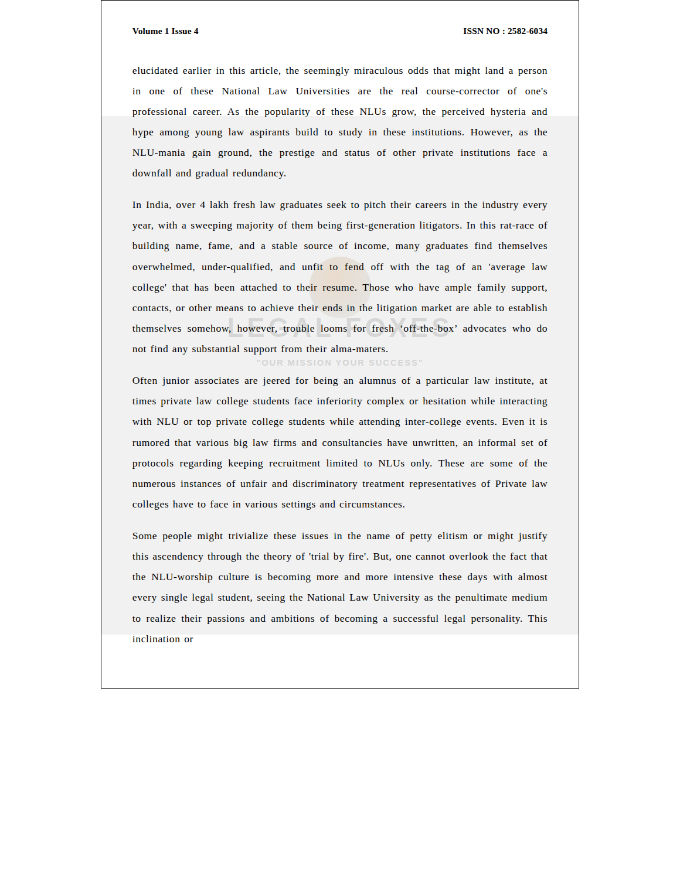Volume 1 Issue 4 ISSN NO : 2582-6034
LEGAL FOXES
"OUR MISSION YOUR SUCCESS"
elucidated earlier in this article, the seemingly miraculous odds that might land a person in one of these National Law Universities are the real course-corrector of one's professional career. As the popularity of these NLUs grow, the perceived hysteria and hype among young law aspirants build to study in these institutions. However, as the NLU-mania gain ground, the prestige and status of other private institutions face a downfall and gradual redundancy.
In India, over 4 lakh fresh law graduates seek to pitch their careers in the industry every year, with a sweeping majority of them being first-generation litigators. In this rat-race of building name, fame, and a stable source of income, many graduates find themselves overwhelmed, under-qualified, and unfit to fend off with the tag of an 'average law college' that has been attached to their resume. Those who have ample family support, contacts, or other means to achieve their ends in the litigation market are able to establish themselves somehow, however, trouble looms for fresh ‘off-the-box’ advocates who do not find any substantial support from their alma-maters.
Often junior associates are jeered for being an alumnus of a particular law institute, at times private law college students face inferiority complex or hesitation while interacting with NLU or top private college students while attending inter-college events. Even it is rumored that various big law firms and consultancies have unwritten, an informal set of protocols regarding keeping recruitment limited to NLUs only. These are some of the numerous instances of unfair and discriminatory treatment representatives of Private law colleges have to face in various settings and circumstances.
Some people might trivialize these issues in the name of petty elitism or might justify this ascendency through the theory of 'trial by fire'. But, one cannot overlook the fact that the NLU-worship culture is becoming more and more intensive these days with almost every single legal student, seeing the National Law University as the penultimate medium to realize their passions and ambitions of becoming a successful legal personality. This inclination or